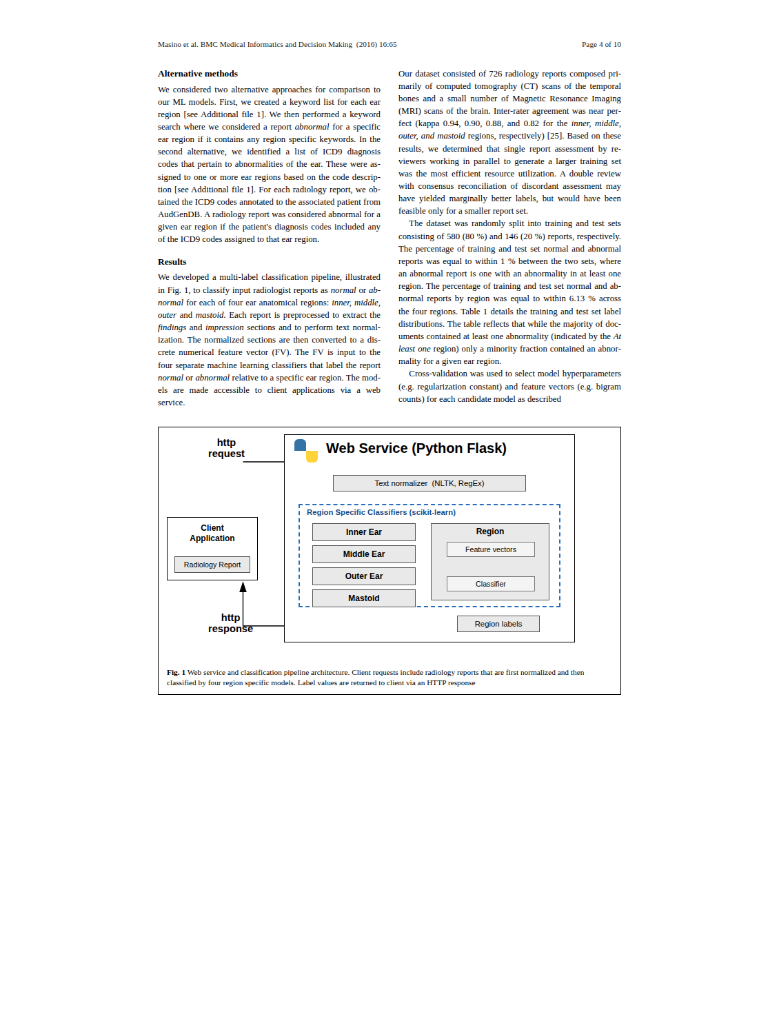Masino et al. BMC Medical Informatics and Decision Making (2016) 16:65
Page 4 of 10
Alternative methods
We considered two alternative approaches for comparison to our ML models. First, we created a keyword list for each ear region [see Additional file 1]. We then performed a keyword search where we considered a report abnormal for a specific ear region if it contains any region specific keywords. In the second alternative, we identified a list of ICD9 diagnosis codes that pertain to abnormalities of the ear. These were assigned to one or more ear regions based on the code description [see Additional file 1]. For each radiology report, we obtained the ICD9 codes annotated to the associated patient from AudGenDB. A radiology report was considered abnormal for a given ear region if the patient's diagnosis codes included any of the ICD9 codes assigned to that ear region.
Results
We developed a multi-label classification pipeline, illustrated in Fig. 1, to classify input radiologist reports as normal or abnormal for each of four ear anatomical regions: inner, middle, outer and mastoid. Each report is preprocessed to extract the findings and impression sections and to perform text normalization. The normalized sections are then converted to a discrete numerical feature vector (FV). The FV is input to the four separate machine learning classifiers that label the report normal or abnormal relative to a specific ear region. The models are made accessible to client applications via a web service.
Our dataset consisted of 726 radiology reports composed primarily of computed tomography (CT) scans of the temporal bones and a small number of Magnetic Resonance Imaging (MRI) scans of the brain. Inter-rater agreement was near perfect (kappa 0.94, 0.90, 0.88, and 0.82 for the inner, middle, outer, and mastoid regions, respectively) [25]. Based on these results, we determined that single report assessment by reviewers working in parallel to generate a larger training set was the most efficient resource utilization. A double review with consensus reconciliation of discordant assessment may have yielded marginally better labels, but would have been feasible only for a smaller report set.
The dataset was randomly split into training and test sets consisting of 580 (80 %) and 146 (20 %) reports, respectively. The percentage of training and test set normal and abnormal reports was equal to within 1 % between the two sets, where an abnormal report is one with an abnormality in at least one region. The percentage of training and test set normal and abnormal reports by region was equal to within 6.13 % across the four regions. Table 1 details the training and test set label distributions. The table reflects that while the majority of documents contained at least one abnormality (indicated by the At least one region) only a minority fraction contained an abnormality for a given ear region.
Cross-validation was used to select model hyperparameters (e.g. regularization constant) and feature vectors (e.g. bigram counts) for each candidate model as described
http
request
http
response
Web Service (Python Flask)
Text normalizer (NLTK, RegEx)
Region Specific Classifiers (scikit-learn)
Inner Ear
Middle Ear
Outer Ear
Mastoid
Region
Feature vectors
Classifier
Region labels
Client
Application
Radiology Report
Fig. 1 Web service and classification pipeline architecture. Client requests include radiology reports that are first normalized and then classified by four region specific models. Label values are returned to client via an HTTP response